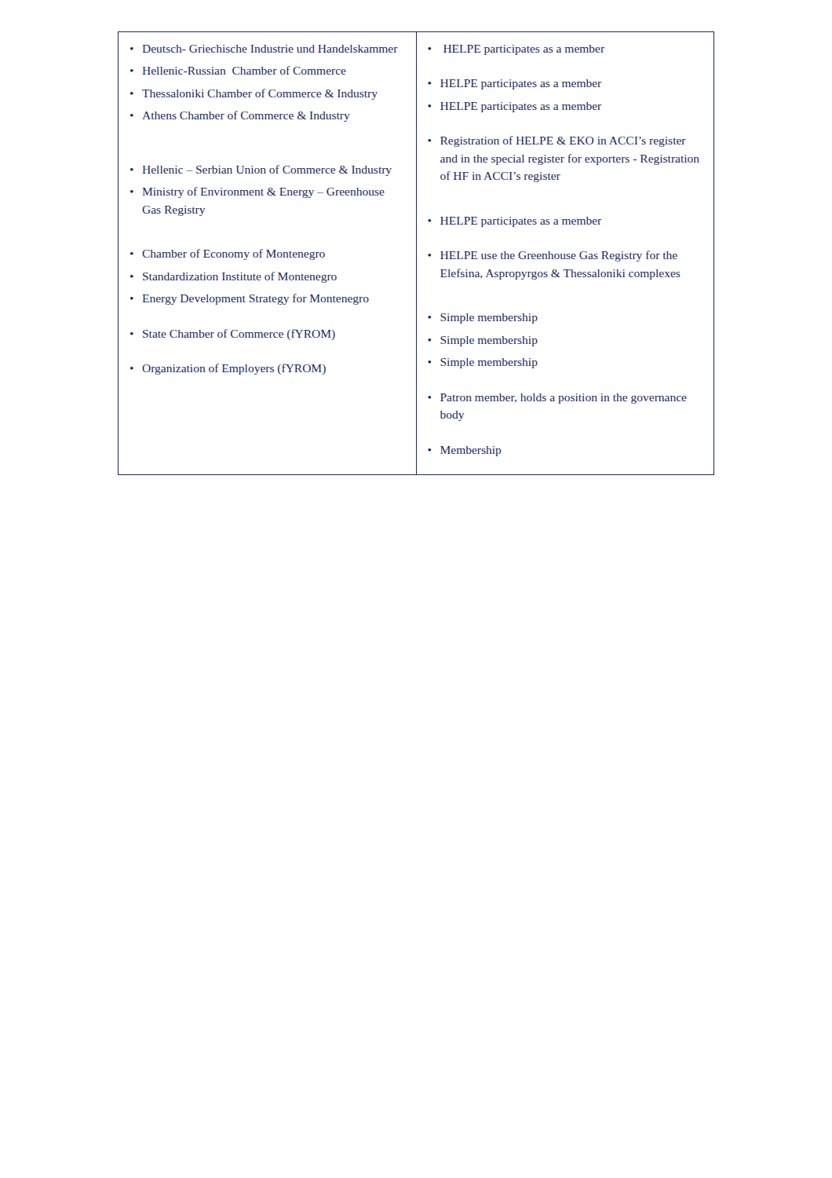| Deutsch- Griechische Industrie und Handelskammer Hellenic-Russian Chamber of Commerce Thessaloniki Chamber of Commerce & Industry Athens Chamber of Commerce & Industry Hellenic – Serbian Union of Commerce & Industry Ministry of Environment & Energy – Greenhouse Gas Registry Chamber of Economy of Montenegro Standardization Institute of Montenegro Energy Development Strategy for Montenegro State Chamber of Commerce (fYROM) Organization of Employers (fYROM) | HELPE participates as a member HELPE participates as a member HELPE participates as a member Registration of HELPE & EKO in ACCI’s register and in the special register for exporters - Registration of HF in ACCI’s register HELPE participates as a member HELPE use the Greenhouse Gas Registry for the Elefsina, Aspropyrgos & Thessaloniki complexes Simple membership Simple membership Simple membership Patron member, holds a position in the governance body Membership |